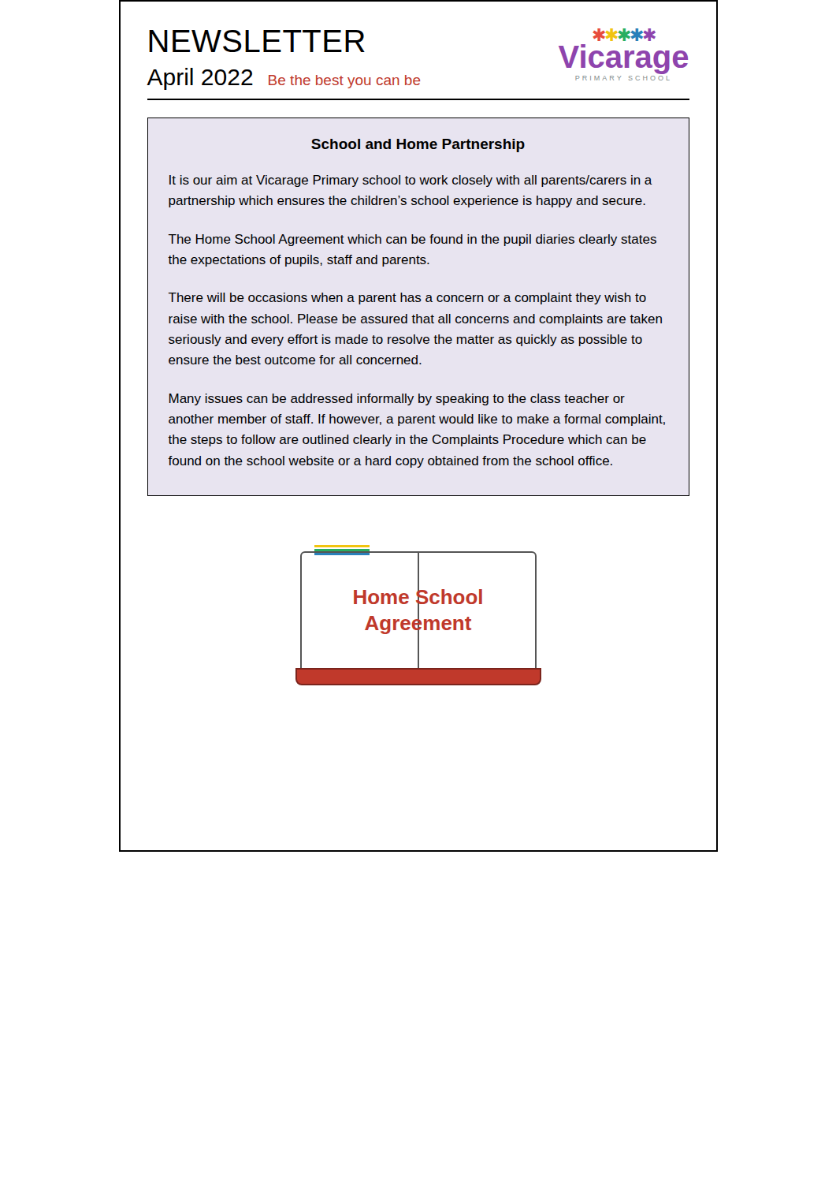NEWSLETTER
April 2022 Be the best you can be
✱✱✱✱✱
Vicarage
PRIMARY SCHOOL
School and Home Partnership
It is our aim at Vicarage Primary school to work closely with all parents/carers in a partnership which ensures the children’s school experience is happy and secure.
The Home School Agreement which can be found in the pupil diaries clearly states the expectations of pupils, staff and parents.
There will be occasions when a parent has a concern or a complaint they wish to raise with the school. Please be assured that all concerns and complaints are taken seriously and every effort is made to resolve the matter as quickly as possible to ensure the best outcome for all concerned.
Many issues can be addressed informally by speaking to the class teacher or another member of staff. If however, a parent would like to make a formal complaint, the steps to follow are outlined clearly in the Complaints Procedure which can be found on the school website or a hard copy obtained from the school office.
Home School
Agreement